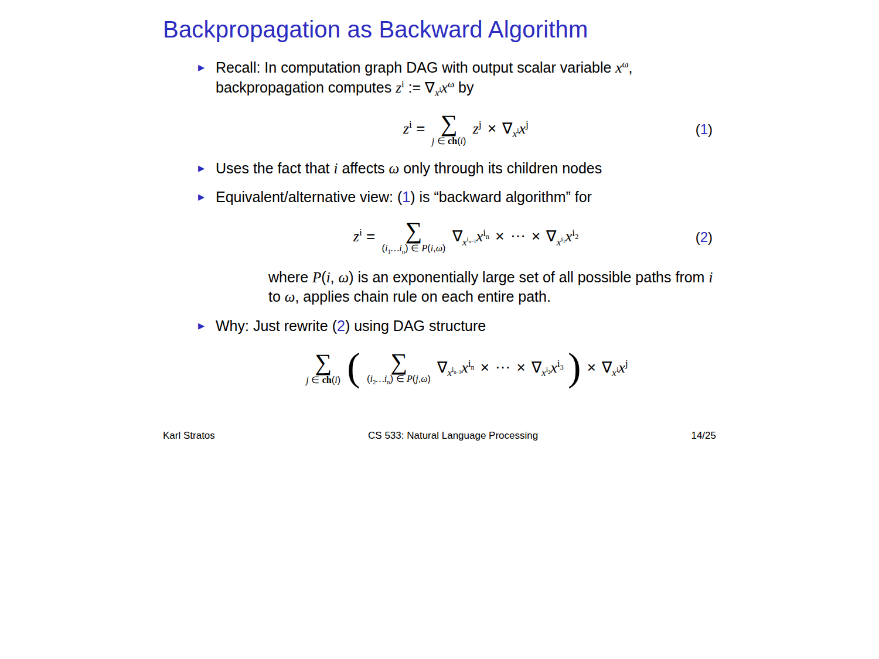Backpropagation as Backward Algorithm
Recall: In computation graph DAG with output scalar variable xω, backpropagation computes zi := ∇xixω by
zi = ∑ j ∈ ch(i) zj × ∇xixj (1)
Uses the fact that i affects ω only through its children nodes
Equivalent/alternative view: (1) is “backward algorithm” for
zi = ∑ (i1…in) ∈ P(i,ω) ∇xin−1xin × ⋯ × ∇xi1xi2 (2)
where P(i, ω) is an exponentially large set of all possible paths from i to ω, applies chain rule on each entire path.
Why: Just rewrite (2) using DAG structure
∑ j ∈ ch(i) ( ∑ (i2…in) ∈ P(j,ω) ∇xin−1xin × ⋯ × ∇xi2xi3 ) × ∇xixj
Karl Stratos
CS 533: Natural Language Processing
14/25